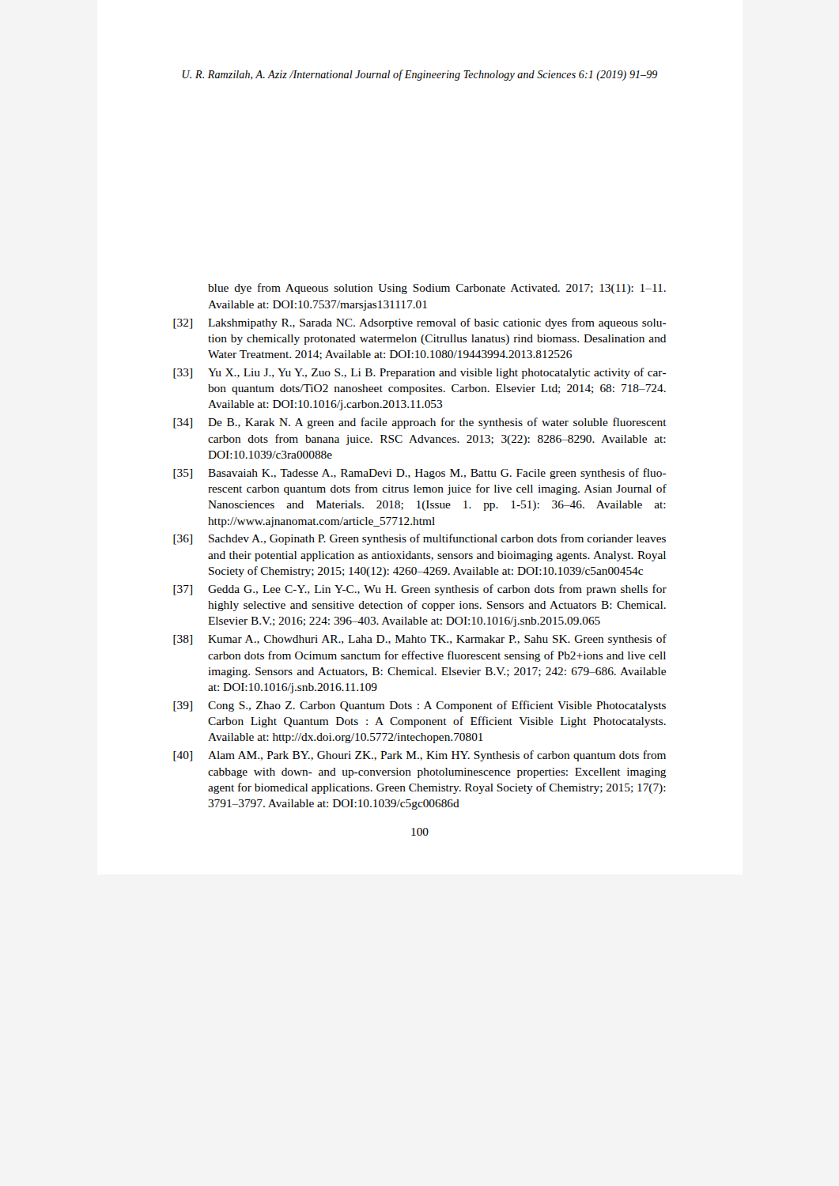U. R. Ramzilah, A. Aziz /International Journal of Engineering Technology and Sciences 6:1 (2019) 91–99
blue dye from Aqueous solution Using Sodium Carbonate Activated. 2017; 13(11): 1–11. Available at: DOI:10.7537/marsjas131117.01
[32] Lakshmipathy R., Sarada NC. Adsorptive removal of basic cationic dyes from aqueous solution by chemically protonated watermelon (Citrullus lanatus) rind biomass. Desalination and Water Treatment. 2014; Available at: DOI:10.1080/19443994.2013.812526
[33] Yu X., Liu J., Yu Y., Zuo S., Li B. Preparation and visible light photocatalytic activity of carbon quantum dots/TiO2 nanosheet composites. Carbon. Elsevier Ltd; 2014; 68: 718–724. Available at: DOI:10.1016/j.carbon.2013.11.053
[34] De B., Karak N. A green and facile approach for the synthesis of water soluble fluorescent carbon dots from banana juice. RSC Advances. 2013; 3(22): 8286–8290. Available at: DOI:10.1039/c3ra00088e
[35] Basavaiah K., Tadesse A., RamaDevi D., Hagos M., Battu G. Facile green synthesis of fluorescent carbon quantum dots from citrus lemon juice for live cell imaging. Asian Journal of Nanosciences and Materials. 2018; 1(Issue 1. pp. 1-51): 36–46. Available at: http://www.ajnanomat.com/article_57712.html
[36] Sachdev A., Gopinath P. Green synthesis of multifunctional carbon dots from coriander leaves and their potential application as antioxidants, sensors and bioimaging agents. Analyst. Royal Society of Chemistry; 2015; 140(12): 4260–4269. Available at: DOI:10.1039/c5an00454c
[37] Gedda G., Lee C-Y., Lin Y-C., Wu H. Green synthesis of carbon dots from prawn shells for highly selective and sensitive detection of copper ions. Sensors and Actuators B: Chemical. Elsevier B.V.; 2016; 224: 396–403. Available at: DOI:10.1016/j.snb.2015.09.065
[38] Kumar A., Chowdhuri AR., Laha D., Mahto TK., Karmakar P., Sahu SK. Green synthesis of carbon dots from Ocimum sanctum for effective fluorescent sensing of Pb2+ions and live cell imaging. Sensors and Actuators, B: Chemical. Elsevier B.V.; 2017; 242: 679–686. Available at: DOI:10.1016/j.snb.2016.11.109
[39] Cong S., Zhao Z. Carbon Quantum Dots : A Component of Efficient Visible Photocatalysts Carbon Light Quantum Dots : A Component of Efficient Visible Light Photocatalysts. Available at: http://dx.doi.org/10.5772/intechopen.70801
[40] Alam AM., Park BY., Ghouri ZK., Park M., Kim HY. Synthesis of carbon quantum dots from cabbage with down- and up-conversion photoluminescence properties: Excellent imaging agent for biomedical applications. Green Chemistry. Royal Society of Chemistry; 2015; 17(7): 3791–3797. Available at: DOI:10.1039/c5gc00686d
100